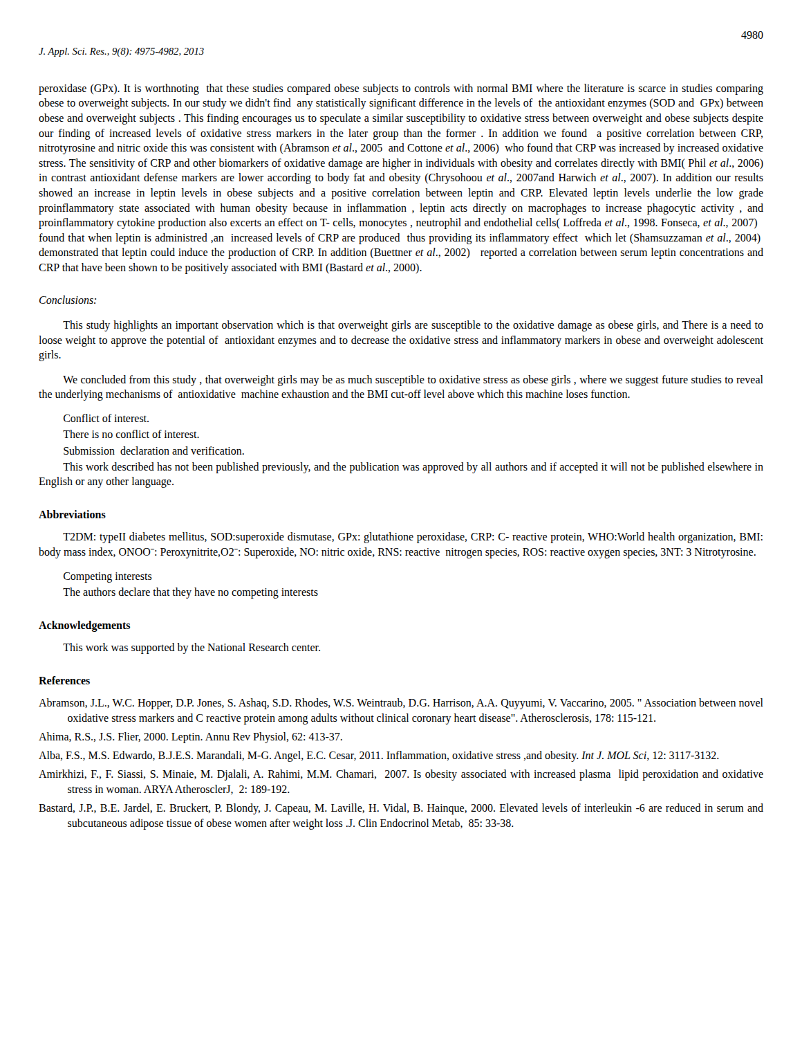4980
J. Appl. Sci. Res., 9(8): 4975-4982, 2013
peroxidase (GPx). It is worthnoting that these studies compared obese subjects to controls with normal BMI where the literature is scarce in studies comparing obese to overweight subjects. In our study we didn't find any statistically significant difference in the levels of the antioxidant enzymes (SOD and GPx) between obese and overweight subjects . This finding encourages us to speculate a similar susceptibility to oxidative stress between overweight and obese subjects despite our finding of increased levels of oxidative stress markers in the later group than the former . In addition we found a positive correlation between CRP, nitrotyrosine and nitric oxide this was consistent with (Abramson et al., 2005 and Cottone et al., 2006) who found that CRP was increased by increased oxidative stress. The sensitivity of CRP and other biomarkers of oxidative damage are higher in individuals with obesity and correlates directly with BMI( Phil et al., 2006) in contrast antioxidant defense markers are lower according to body fat and obesity (Chrysohoou et al., 2007and Harwich et al., 2007). In addition our results showed an increase in leptin levels in obese subjects and a positive correlation between leptin and CRP. Elevated leptin levels underlie the low grade proinflammatory state associated with human obesity because in inflammation , leptin acts directly on macrophages to increase phagocytic activity , and proinflammatory cytokine production also excerts an effect on T- cells, monocytes , neutrophil and endothelial cells( Loffreda et al., 1998. Fonseca, et al., 2007) found that when leptin is administred ,an increased levels of CRP are produced thus providing its inflammatory effect which let (Shamsuzzaman et al., 2004) demonstrated that leptin could induce the production of CRP. In addition (Buettner et al., 2002) reported a correlation between serum leptin concentrations and CRP that have been shown to be positively associated with BMI (Bastard et al., 2000).
Conclusions:
This study highlights an important observation which is that overweight girls are susceptible to the oxidative damage as obese girls, and There is a need to loose weight to approve the potential of antioxidant enzymes and to decrease the oxidative stress and inflammatory markers in obese and overweight adolescent girls.
We concluded from this study , that overweight girls may be as much susceptible to oxidative stress as obese girls , where we suggest future studies to reveal the underlying mechanisms of antioxidative machine exhaustion and the BMI cut-off level above which this machine loses function.
Conflict of interest.
There is no conflict of interest.
Submission declaration and verification.
This work described has not been published previously, and the publication was approved by all authors and if accepted it will not be published elsewhere in English or any other language.
Abbreviations
T2DM: typeII diabetes mellitus, SOD:superoxide dismutase, GPx: glutathione peroxidase, CRP: C- reactive protein, WHO:World health organization, BMI: body mass index, ONOOˉ: Peroxynitrite,O2ˉ: Superoxide, NO: nitric oxide, RNS: reactive nitrogen species, ROS: reactive oxygen species, 3NT: 3 Nitrotyrosine.
Competing interests
The authors declare that they have no competing interests
Acknowledgements
This work was supported by the National Research center.
References
Abramson, J.L., W.C. Hopper, D.P. Jones, S. Ashaq, S.D. Rhodes, W.S. Weintraub, D.G. Harrison, A.A. Quyyumi, V. Vaccarino, 2005. " Association between novel oxidative stress markers and C reactive protein among adults without clinical coronary heart disease". Atherosclerosis, 178: 115-121.
Ahima, R.S., J.S. Flier, 2000. Leptin. Annu Rev Physiol, 62: 413-37.
Alba, F.S., M.S. Edwardo, B.J.E.S. Marandali, M-G. Angel, E.C. Cesar, 2011. Inflammation, oxidative stress ,and obesity. Int J. MOL Sci, 12: 3117-3132.
Amirkhizi, F., F. Siassi, S. Minaie, M. Djalali, A. Rahimi, M.M. Chamari, 2007. Is obesity associated with increased plasma lipid peroxidation and oxidative stress in woman. ARYA AtherosclerJ, 2: 189-192.
Bastard, J.P., B.E. Jardel, E. Bruckert, P. Blondy, J. Capeau, M. Laville, H. Vidal, B. Hainque, 2000. Elevated levels of interleukin -6 are reduced in serum and subcutaneous adipose tissue of obese women after weight loss .J. Clin Endocrinol Metab, 85: 33-38.